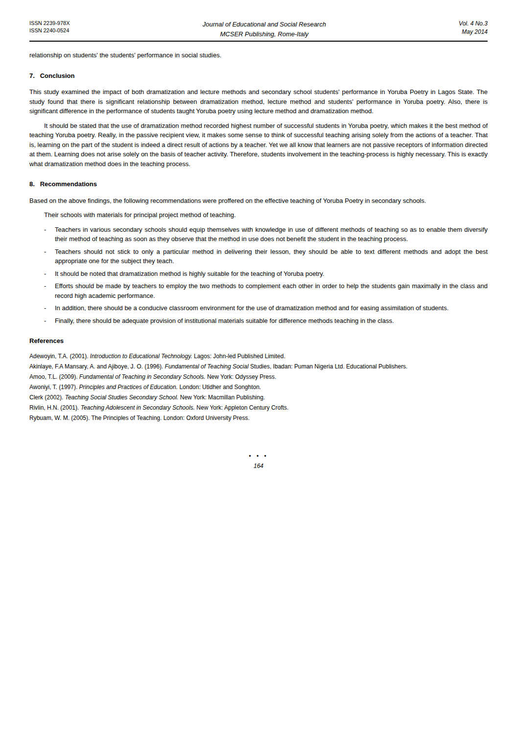ISSN 2239-978X
ISSN 2240-0524
Journal of Educational and Social Research
MCSER Publishing, Rome-Italy
Vol. 4 No.3
May 2014
relationship on students' the students' performance in social studies.
7. Conclusion
This study examined the impact of both dramatization and lecture methods and secondary school students' performance in Yoruba Poetry in Lagos State. The study found that there is significant relationship between dramatization method, lecture method and students' performance in Yoruba poetry. Also, there is significant difference in the performance of students taught Yoruba poetry using lecture method and dramatization method.
It should be stated that the use of dramatization method recorded highest number of successful students in Yoruba poetry, which makes it the best method of teaching Yoruba poetry. Really, in the passive recipient view, it makes some sense to think of successful teaching arising solely from the actions of a teacher. That is, learning on the part of the student is indeed a direct result of actions by a teacher. Yet we all know that learners are not passive receptors of information directed at them. Learning does not arise solely on the basis of teacher activity. Therefore, students involvement in the teaching-process is highly necessary. This is exactly what dramatization method does in the teaching process.
8. Recommendations
Based on the above findings, the following recommendations were proffered on the effective teaching of Yoruba Poetry in secondary schools.
Their schools with materials for principal project method of teaching.
Teachers in various secondary schools should equip themselves with knowledge in use of different methods of teaching so as to enable them diversify their method of teaching as soon as they observe that the method in use does not benefit the student in the teaching process.
Teachers should not stick to only a particular method in delivering their lesson, they should be able to text different methods and adopt the best appropriate one for the subject they teach.
It should be noted that dramatization method is highly suitable for the teaching of Yoruba poetry.
Efforts should be made by teachers to employ the two methods to complement each other in order to help the students gain maximally in the class and record high academic performance.
In addition, there should be a conducive classroom environment for the use of dramatization method and for easing assimilation of students.
Finally, there should be adequate provision of institutional materials suitable for difference methods teaching in the class.
References
Adewoyin, T.A. (2001). Introduction to Educational Technology. Lagos: John-led Published Limited.
Akinlaye, F.A Mansary, A. and Ajiboye, J. O. (1996). Fundamental of Teaching Social Studies, Ibadan: Puman Nigeria Ltd. Educational Publishers.
Amoo, T.L. (2009). Fundamental of Teaching in Secondary Schools. New York: Odyssey Press.
Awoniyi, T. (1997). Principles and Practices of Education. London: Utidher and Songhton.
Clerk (2002). Teaching Social Studies Secondary School. New York: Macmillan Publishing.
Rivlin, H.N. (2001). Teaching Adolescent in Secondary Schools. New York: Appleton Century Crofts.
Rybuam, W. M. (2005). The Principles of Teaching. London: Oxford University Press.
• • •
164